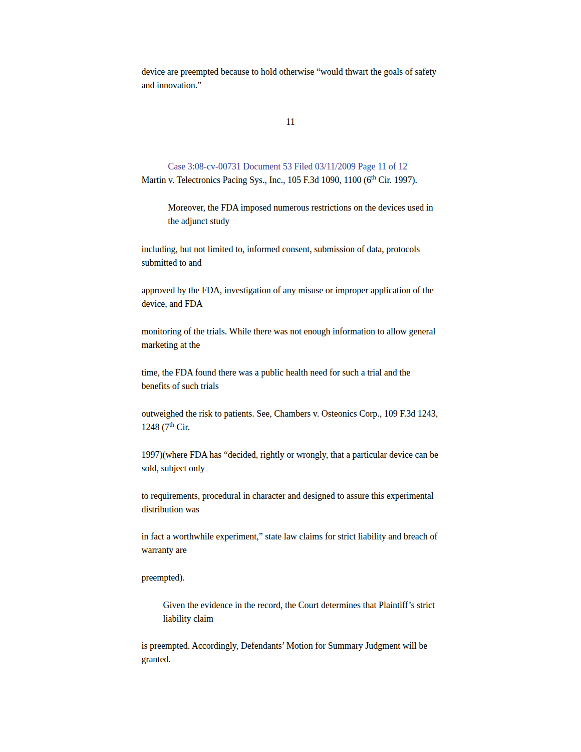device are preempted because to hold otherwise “would thwart the goals of safety and innovation.”
11
Case 3:08-cv-00731 Document 53 Filed 03/11/2009 Page 11 of 12
Martin v. Telectronics Pacing Sys., Inc., 105 F.3d 1090, 1100 (6th Cir. 1997).
Moreover, the FDA imposed numerous restrictions on the devices used in the adjunct study
including, but not limited to, informed consent, submission of data, protocols submitted to and
approved by the FDA, investigation of any misuse or improper application of the device, and FDA
monitoring of the trials. While there was not enough information to allow general marketing at the
time, the FDA found there was a public health need for such a trial and the benefits of such trials
outweighed the risk to patients. See, Chambers v. Osteonics Corp., 109 F.3d 1243, 1248 (7th Cir.
1997)(where FDA has “decided, rightly or wrongly, that a particular device can be sold, subject only
to requirements, procedural in character and designed to assure this experimental distribution was
in fact a worthwhile experiment,” state law claims for strict liability and breach of warranty are
preempted).
Given the evidence in the record, the Court determines that Plaintiff’s strict liability claim
is preempted. Accordingly, Defendants’ Motion for Summary Judgment will be granted.